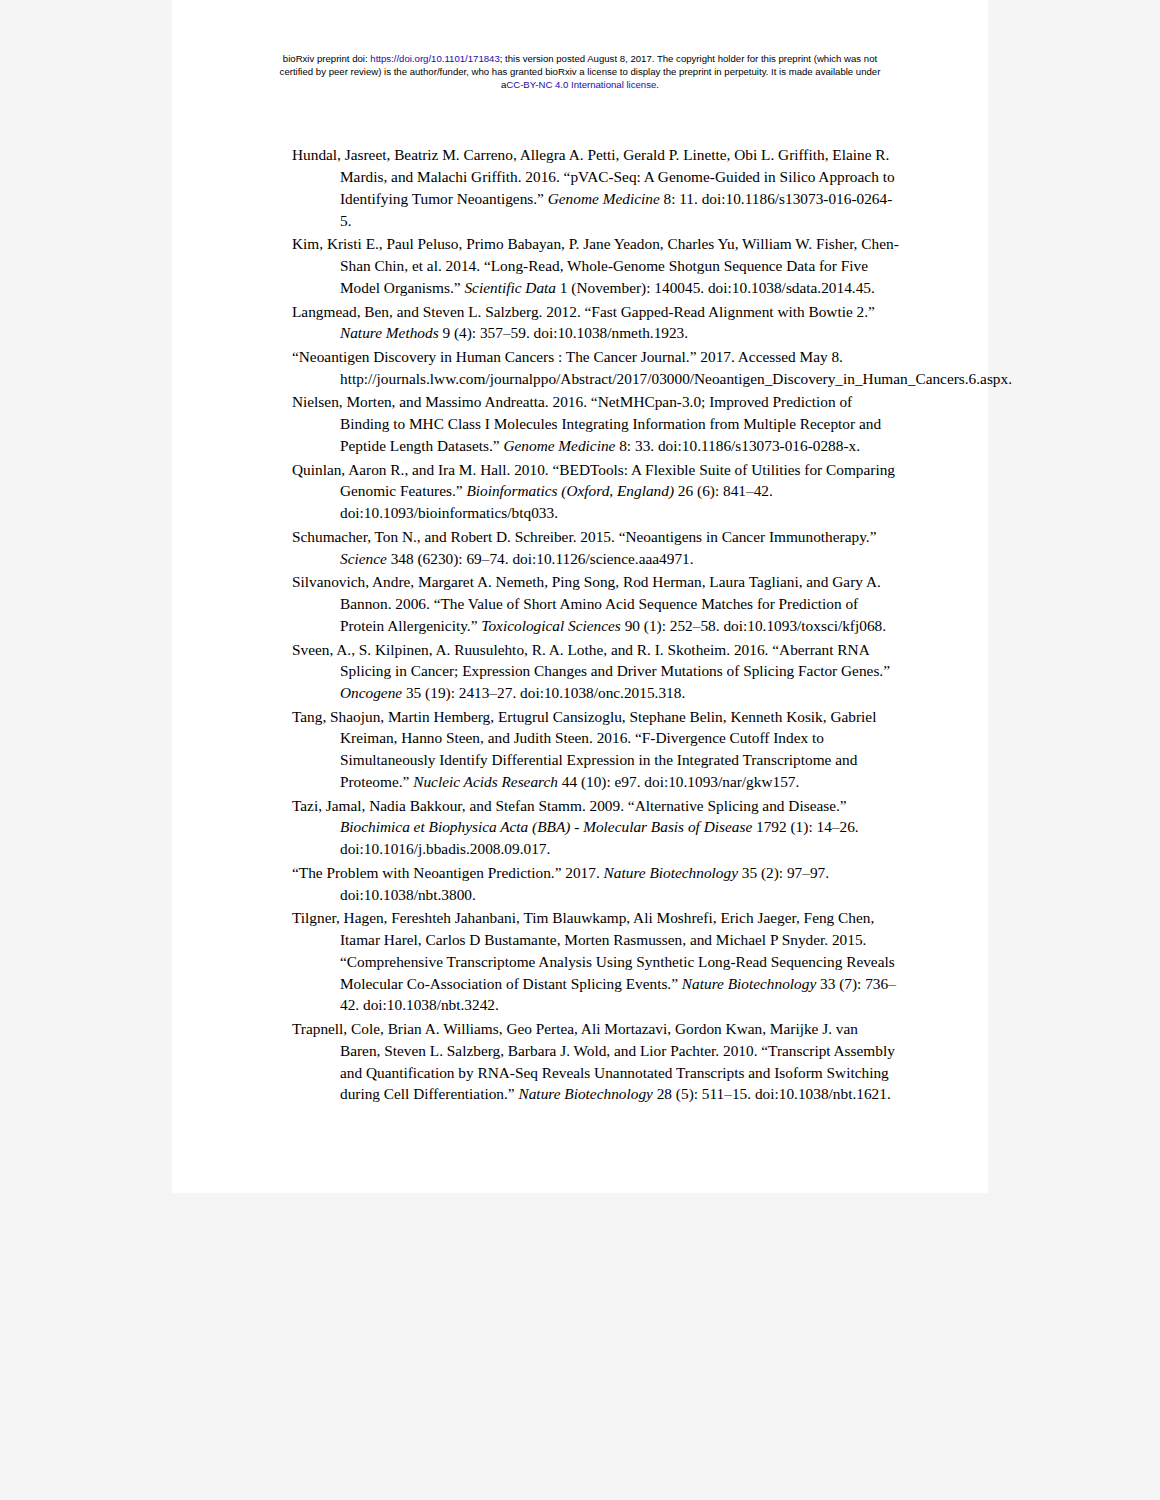bioRxiv preprint doi: https://doi.org/10.1101/171843; this version posted August 8, 2017. The copyright holder for this preprint (which was not
certified by peer review) is the author/funder, who has granted bioRxiv a license to display the preprint in perpetuity. It is made available under
aCC-BY-NC 4.0 International license.
Hundal, Jasreet, Beatriz M. Carreno, Allegra A. Petti, Gerald P. Linette, Obi L. Griffith, Elaine R. Mardis, and Malachi Griffith. 2016. “pVAC-Seq: A Genome-Guided in Silico Approach to Identifying Tumor Neoantigens.” Genome Medicine 8: 11. doi:10.1186/s13073-016-0264-5.
Kim, Kristi E., Paul Peluso, Primo Babayan, P. Jane Yeadon, Charles Yu, William W. Fisher, Chen-Shan Chin, et al. 2014. “Long-Read, Whole-Genome Shotgun Sequence Data for Five Model Organisms.” Scientific Data 1 (November): 140045. doi:10.1038/sdata.2014.45.
Langmead, Ben, and Steven L. Salzberg. 2012. “Fast Gapped-Read Alignment with Bowtie 2.” Nature Methods 9 (4): 357–59. doi:10.1038/nmeth.1923.
“Neoantigen Discovery in Human Cancers : The Cancer Journal.” 2017. Accessed May 8. http://journals.lww.com/journalppo/Abstract/2017/03000/Neoantigen_Discovery_in_Human_Cancers.6.aspx.
Nielsen, Morten, and Massimo Andreatta. 2016. “NetMHCpan-3.0; Improved Prediction of Binding to MHC Class I Molecules Integrating Information from Multiple Receptor and Peptide Length Datasets.” Genome Medicine 8: 33. doi:10.1186/s13073-016-0288-x.
Quinlan, Aaron R., and Ira M. Hall. 2010. “BEDTools: A Flexible Suite of Utilities for Comparing Genomic Features.” Bioinformatics (Oxford, England) 26 (6): 841–42. doi:10.1093/bioinformatics/btq033.
Schumacher, Ton N., and Robert D. Schreiber. 2015. “Neoantigens in Cancer Immunotherapy.” Science 348 (6230): 69–74. doi:10.1126/science.aaa4971.
Silvanovich, Andre, Margaret A. Nemeth, Ping Song, Rod Herman, Laura Tagliani, and Gary A. Bannon. 2006. “The Value of Short Amino Acid Sequence Matches for Prediction of Protein Allergenicity.” Toxicological Sciences 90 (1): 252–58. doi:10.1093/toxsci/kfj068.
Sveen, A., S. Kilpinen, A. Ruusulehto, R. A. Lothe, and R. I. Skotheim. 2016. “Aberrant RNA Splicing in Cancer; Expression Changes and Driver Mutations of Splicing Factor Genes.” Oncogene 35 (19): 2413–27. doi:10.1038/onc.2015.318.
Tang, Shaojun, Martin Hemberg, Ertugrul Cansizoglu, Stephane Belin, Kenneth Kosik, Gabriel Kreiman, Hanno Steen, and Judith Steen. 2016. “F-Divergence Cutoff Index to Simultaneously Identify Differential Expression in the Integrated Transcriptome and Proteome.” Nucleic Acids Research 44 (10): e97. doi:10.1093/nar/gkw157.
Tazi, Jamal, Nadia Bakkour, and Stefan Stamm. 2009. “Alternative Splicing and Disease.” Biochimica et Biophysica Acta (BBA) - Molecular Basis of Disease 1792 (1): 14–26. doi:10.1016/j.bbadis.2008.09.017.
“The Problem with Neoantigen Prediction.” 2017. Nature Biotechnology 35 (2): 97–97. doi:10.1038/nbt.3800.
Tilgner, Hagen, Fereshteh Jahanbani, Tim Blauwkamp, Ali Moshrefi, Erich Jaeger, Feng Chen, Itamar Harel, Carlos D Bustamante, Morten Rasmussen, and Michael P Snyder. 2015. “Comprehensive Transcriptome Analysis Using Synthetic Long-Read Sequencing Reveals Molecular Co-Association of Distant Splicing Events.” Nature Biotechnology 33 (7): 736–42. doi:10.1038/nbt.3242.
Trapnell, Cole, Brian A. Williams, Geo Pertea, Ali Mortazavi, Gordon Kwan, Marijke J. van Baren, Steven L. Salzberg, Barbara J. Wold, and Lior Pachter. 2010. “Transcript Assembly and Quantification by RNA-Seq Reveals Unannotated Transcripts and Isoform Switching during Cell Differentiation.” Nature Biotechnology 28 (5): 511–15. doi:10.1038/nbt.1621.